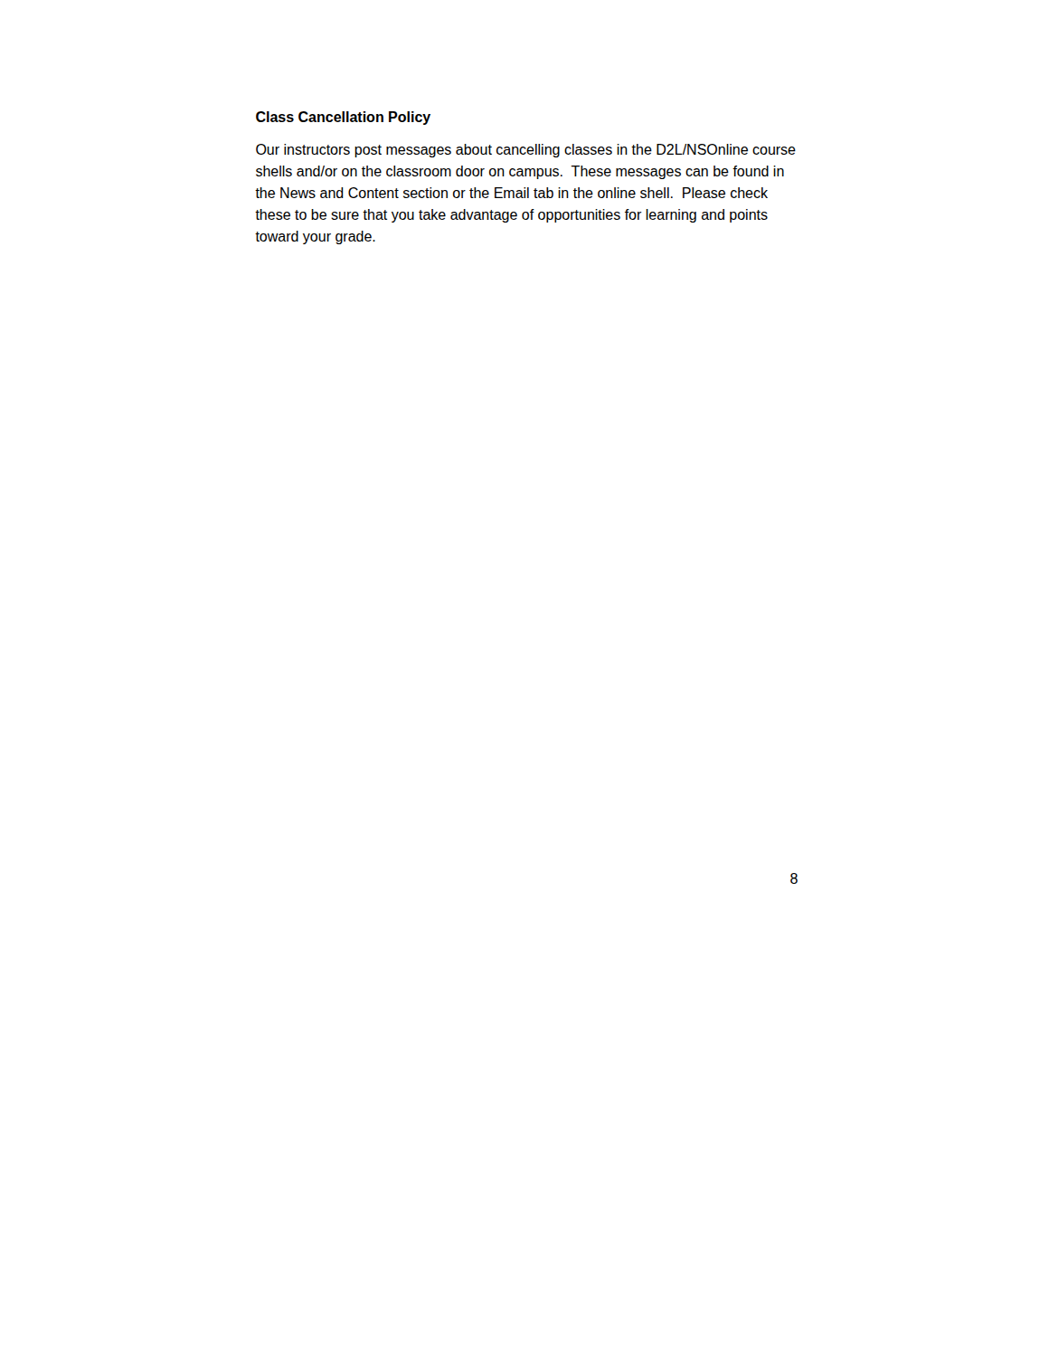Class Cancellation Policy
Our instructors post messages about cancelling classes in the D2L/NSOnline course shells and/or on the classroom door on campus. These messages can be found in the News and Content section or the Email tab in the online shell. Please check these to be sure that you take advantage of opportunities for learning and points toward your grade.
8